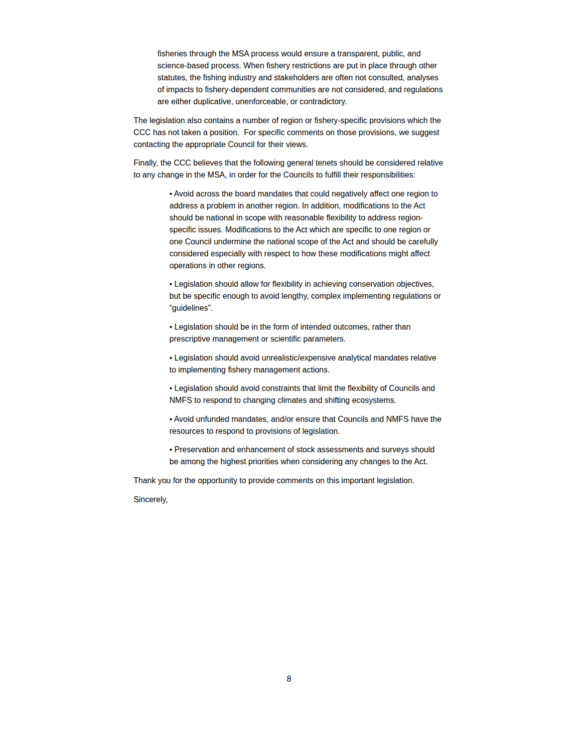fisheries through the MSA process would ensure a transparent, public, and science-based process. When fishery restrictions are put in place through other statutes, the fishing industry and stakeholders are often not consulted, analyses of impacts to fishery-dependent communities are not considered, and regulations are either duplicative, unenforceable, or contradictory.
The legislation also contains a number of region or fishery-specific provisions which the CCC has not taken a position. For specific comments on those provisions, we suggest contacting the appropriate Council for their views.
Finally, the CCC believes that the following general tenets should be considered relative to any change in the MSA, in order for the Councils to fulfill their responsibilities:
• Avoid across the board mandates that could negatively affect one region to address a problem in another region. In addition, modifications to the Act should be national in scope with reasonable flexibility to address region-specific issues. Modifications to the Act which are specific to one region or one Council undermine the national scope of the Act and should be carefully considered especially with respect to how these modifications might affect operations in other regions.
• Legislation should allow for flexibility in achieving conservation objectives, but be specific enough to avoid lengthy, complex implementing regulations or “guidelines”.
• Legislation should be in the form of intended outcomes, rather than prescriptive management or scientific parameters.
• Legislation should avoid unrealistic/expensive analytical mandates relative to implementing fishery management actions.
• Legislation should avoid constraints that limit the flexibility of Councils and NMFS to respond to changing climates and shifting ecosystems.
• Avoid unfunded mandates, and/or ensure that Councils and NMFS have the resources to respond to provisions of legislation.
• Preservation and enhancement of stock assessments and surveys should be among the highest priorities when considering any changes to the Act.
Thank you for the opportunity to provide comments on this important legislation.
Sincerely,
8